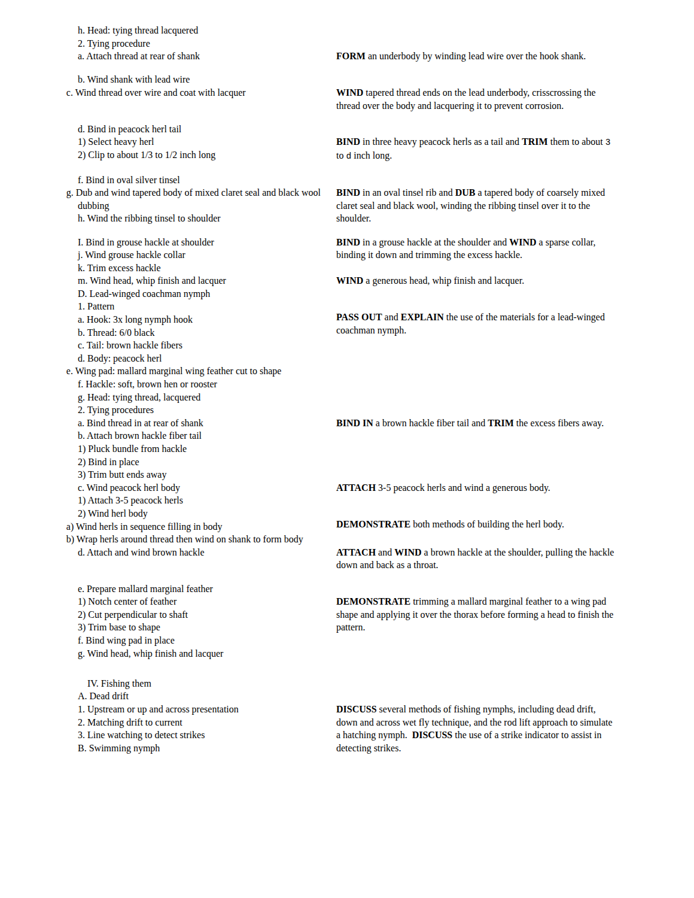h. Head: tying thread lacquered
2. Tying procedure
a. Attach thread at rear of shank
FORM an underbody by winding lead wire over the hook shank.
b. Wind shank with lead wire
c. Wind thread over wire and coat with lacquer
WIND tapered thread ends on the lead underbody, crisscrossing the thread over the body and lacquering it to prevent corrosion.
d. Bind in peacock herl tail
1) Select heavy herl
2) Clip to about 1/3 to 1/2 inch long
BIND in three heavy peacock herls as a tail and TRIM them to about 3 to d inch long.
f. Bind in oval silver tinsel
g. Dub and wind tapered body of mixed claret seal and black wool dubbing
h. Wind the ribbing tinsel to shoulder
BIND in an oval tinsel rib and DUB a tapered body of coarsely mixed claret seal and black wool, winding the ribbing tinsel over it to the shoulder.
I. Bind in grouse hackle at shoulder
j. Wind grouse hackle collar
k. Trim excess hackle
BIND in a grouse hackle at the shoulder and WIND a sparse collar, binding it down and trimming the excess hackle.
m. Wind head, whip finish and lacquer
D. Lead-winged coachman nymph
1. Pattern
a. Hook: 3x long nymph hook
b. Thread: 6/0 black
c. Tail: brown hackle fibers
d. Body: peacock herl
e. Wing pad: mallard marginal wing feather cut to shape
f. Hackle: soft, brown hen or rooster
g. Head: tying thread, lacquered
WIND a generous head, whip finish and lacquer.
PASS OUT and EXPLAIN the use of the materials for a lead-winged coachman nymph.
2. Tying procedures
a. Bind thread in at rear of shank
b. Attach brown hackle fiber tail
1) Pluck bundle from hackle
2) Bind in place
3) Trim butt ends away
BIND IN a brown hackle fiber tail and TRIM the excess fibers away.
c. Wind peacock herl body
1) Attach 3-5 peacock herls
2) Wind herl body
a) Wind herls in sequence filling in body
b) Wrap herls around thread then wind on shank to form body
ATTACH 3-5 peacock herls and wind a generous body.
DEMONSTRATE both methods of building the herl body.
d. Attach and wind brown hackle
ATTACH and WIND a brown hackle at the shoulder, pulling the hackle down and back as a throat.
e. Prepare mallard marginal feather
1) Notch center of feather
2) Cut perpendicular to shaft
3) Trim base to shape
f. Bind wing pad in place
g. Wind head, whip finish and lacquer
DEMONSTRATE trimming a mallard marginal feather to a wing pad shape and applying it over the thorax before forming a head to finish the pattern.
IV. Fishing them
A. Dead drift
1. Upstream or up and across presentation
2. Matching drift to current
3. Line watching to detect strikes
B. Swimming nymph
DISCUSS several methods of fishing nymphs, including dead drift, down and across wet fly technique, and the rod lift approach to simulate a hatching nymph. DISCUSS the use of a strike indicator to assist in detecting strikes.